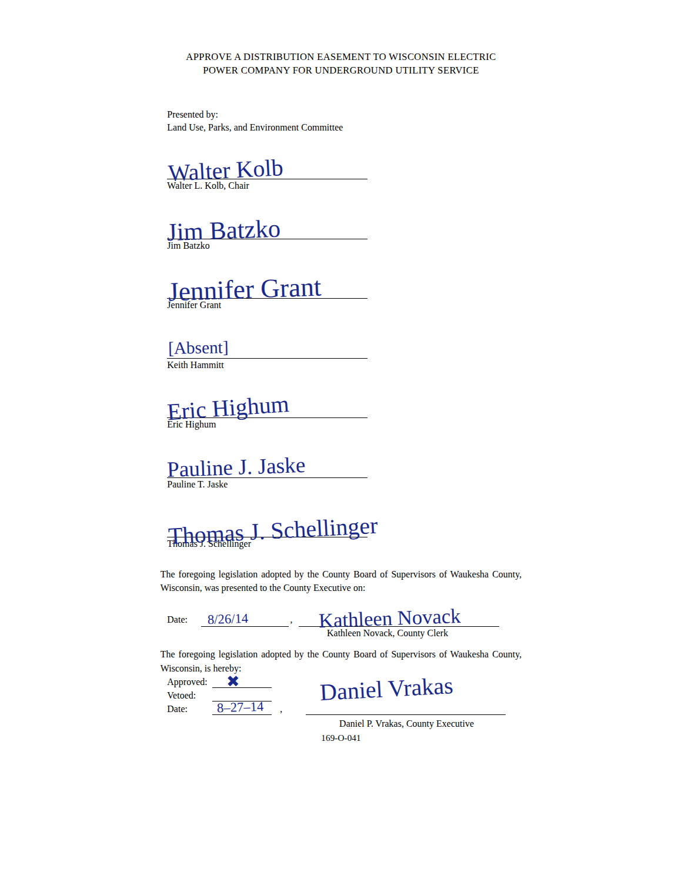Approve a Distribution Easement to Wisconsin Electric
Power Company for Underground Utility Service
Presented by:
Land Use, Parks, and Environment Committee
Walter Kolb
Walter L. Kolb, Chair
Jim Batzko
Jim Batzko
Jennifer Grant
Jennifer Grant
[Absent]
Keith Hammitt
Eric Highum
Eric Highum
Pauline J. Jaske
Pauline T. Jaske
Thomas J. Schellinger
Thomas J. Schellinger
The foregoing legislation adopted by the County Board of Supervisors of Waukesha County, Wisconsin, was presented to the County Executive on:
Date: 8/26/14 , Kathleen Novack Kathleen Novack, County Clerk
The foregoing legislation adopted by the County Board of Supervisors of Waukesha County, Wisconsin, is hereby:
Approved: ✖ Vetoed: Date: 8–27–14 , Daniel Vrakas Daniel P. Vrakas, County Executive
169-O-041